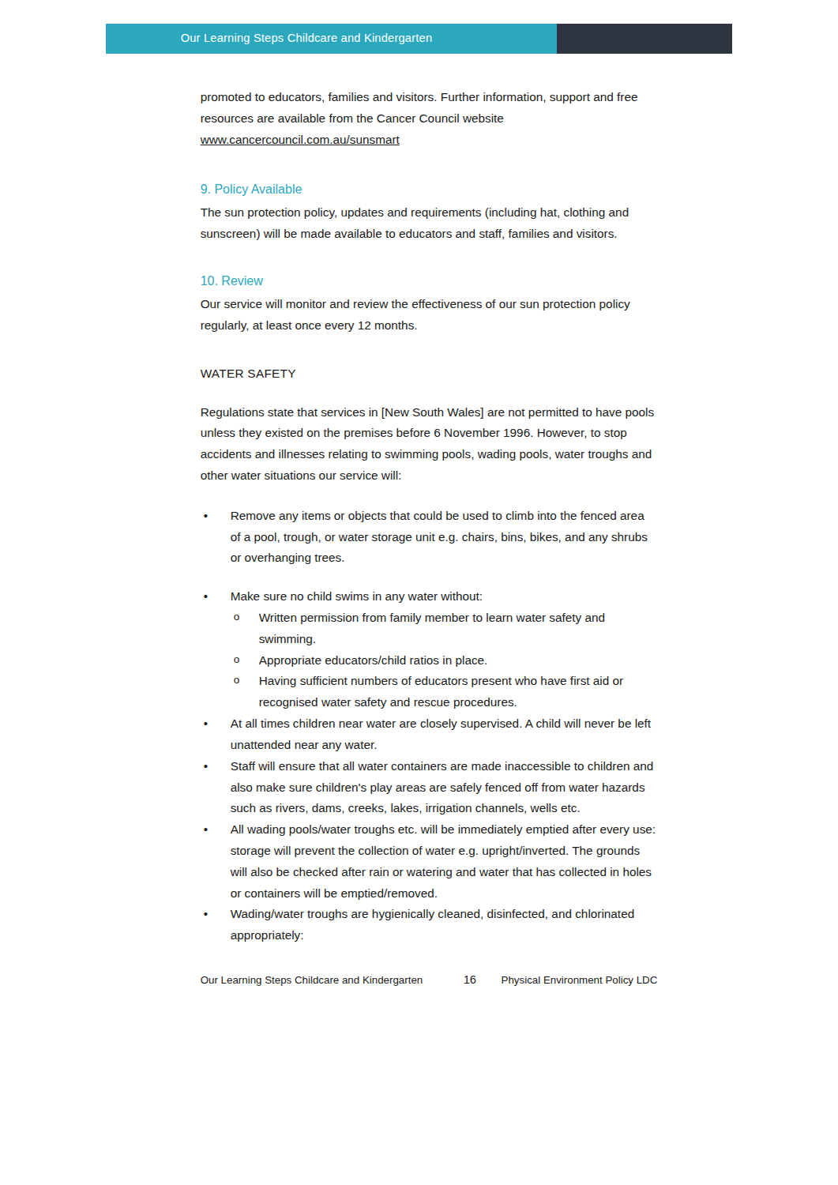Our Learning Steps Childcare and Kindergarten
promoted to educators, families and visitors. Further information, support and free resources are available from the Cancer Council website www.cancercouncil.com.au/sunsmart
9. Policy Available
The sun protection policy, updates and requirements (including hat, clothing and sunscreen) will be made available to educators and staff, families and visitors.
10. Review
Our service will monitor and review the effectiveness of our sun protection policy regularly, at least once every 12 months.
WATER SAFETY
Regulations state that services in [New South Wales] are not permitted to have pools unless they existed on the premises before 6 November 1996. However, to stop accidents and illnesses relating to swimming pools, wading pools, water troughs and other water situations our service will:
Remove any items or objects that could be used to climb into the fenced area of a pool, trough, or water storage unit e.g. chairs, bins, bikes, and any shrubs or overhanging trees.
Make sure no child swims in any water without:
Written permission from family member to learn water safety and swimming.
Appropriate educators/child ratios in place.
Having sufficient numbers of educators present who have first aid or recognised water safety and rescue procedures.
At all times children near water are closely supervised. A child will never be left unattended near any water.
Staff will ensure that all water containers are made inaccessible to children and also make sure children's play areas are safely fenced off from water hazards such as rivers, dams, creeks, lakes, irrigation channels, wells etc.
All wading pools/water troughs etc. will be immediately emptied after every use: storage will prevent the collection of water e.g. upright/inverted. The grounds will also be checked after rain or watering and water that has collected in holes or containers will be emptied/removed.
Wading/water troughs are hygienically cleaned, disinfected, and chlorinated appropriately:
Our Learning Steps Childcare and Kindergarten
16
Physical Environment Policy LDC